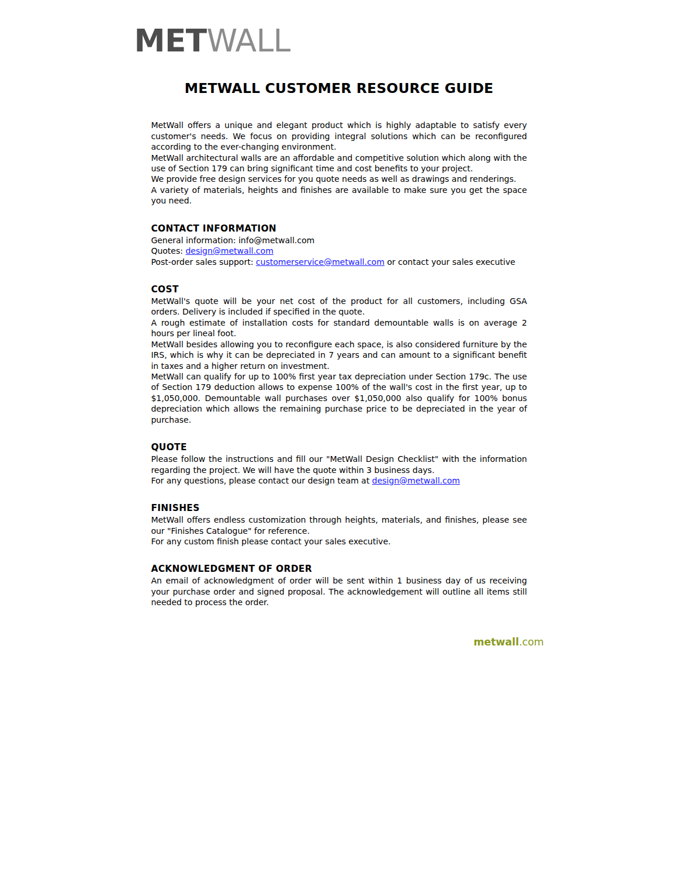MET WALL
METWALL CUSTOMER RESOURCE GUIDE
MetWall offers a unique and elegant product which is highly adaptable to satisfy every customer's needs. We focus on providing integral solutions which can be reconfigured according to the ever-changing environment.
MetWall architectural walls are an affordable and competitive solution which along with the use of Section 179 can bring significant time and cost benefits to your project.
We provide free design services for you quote needs as well as drawings and renderings.
A variety of materials, heights and finishes are available to make sure you get the space you need.
CONTACT INFORMATION
General information: info@metwall.com
Quotes: design@metwall.com
Post-order sales support: customerservice@metwall.com or contact your sales executive
COST
MetWall's quote will be your net cost of the product for all customers, including GSA orders. Delivery is included if specified in the quote.
A rough estimate of installation costs for standard demountable walls is on average 2 hours per lineal foot.
MetWall besides allowing you to reconfigure each space, is also considered furniture by the IRS, which is why it can be depreciated in 7 years and can amount to a significant benefit in taxes and a higher return on investment.
MetWall can qualify for up to 100% first year tax depreciation under Section 179c. The use of Section 179 deduction allows to expense 100% of the wall's cost in the first year, up to $1,050,000. Demountable wall purchases over $1,050,000 also qualify for 100% bonus depreciation which allows the remaining purchase price to be depreciated in the year of purchase.
QUOTE
Please follow the instructions and fill our "MetWall Design Checklist" with the information regarding the project. We will have the quote within 3 business days.
For any questions, please contact our design team at design@metwall.com
FINISHES
MetWall offers endless customization through heights, materials, and finishes, please see our "Finishes Catalogue" for reference.
For any custom finish please contact your sales executive.
ACKNOWLEDGMENT OF ORDER
An email of acknowledgment of order will be sent within 1 business day of us receiving your purchase order and signed proposal. The acknowledgement will outline all items still needed to process the order.
metwall.com